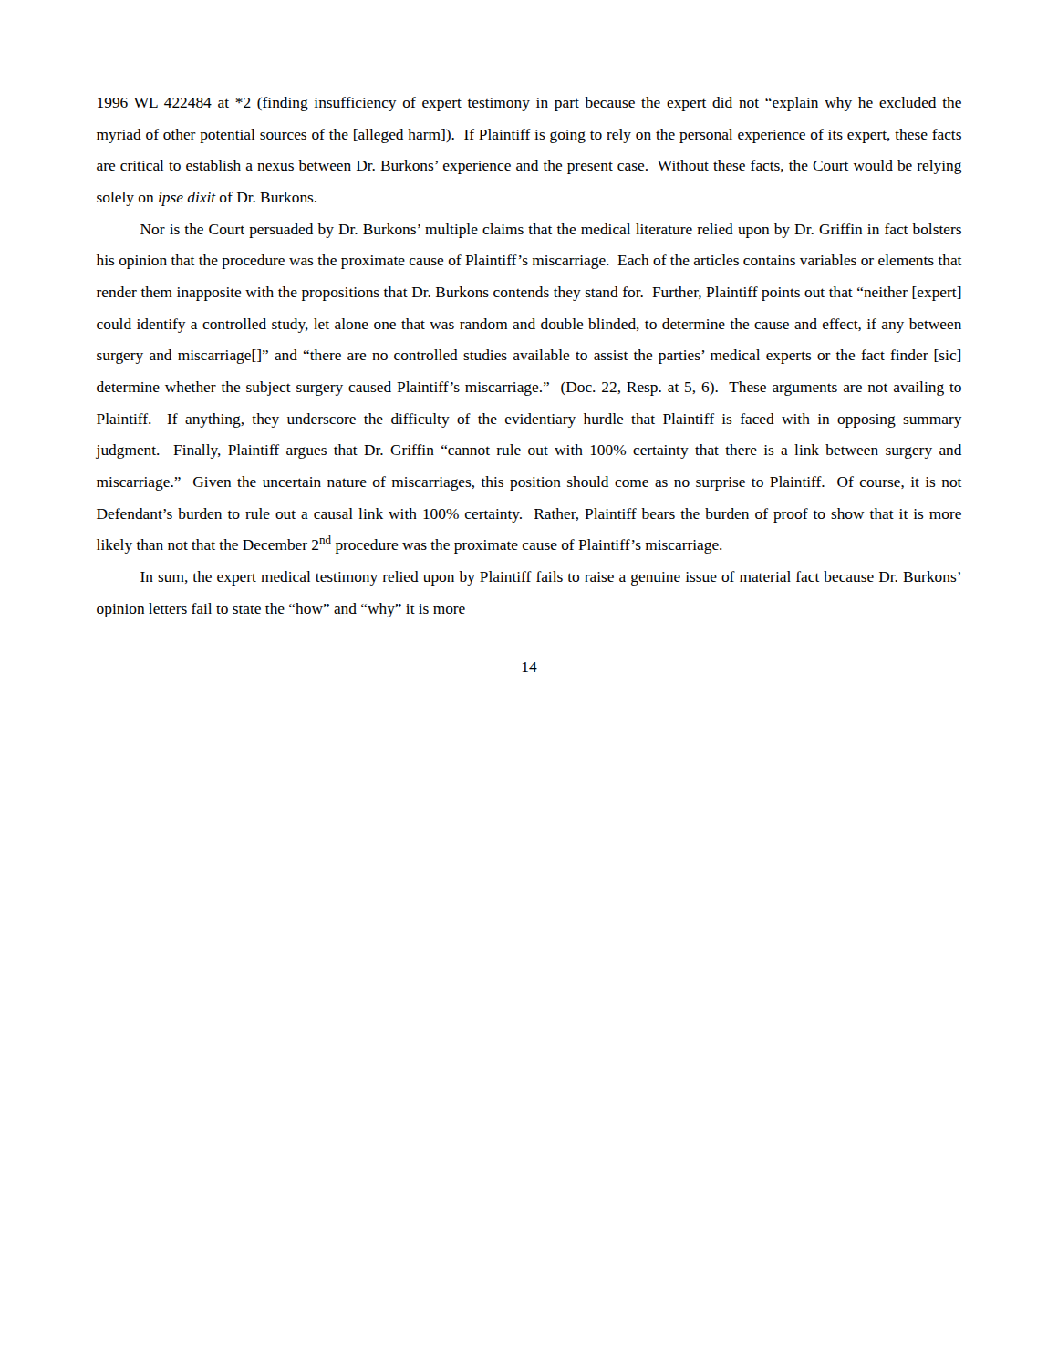1996 WL 422484 at *2 (finding insufficiency of expert testimony in part because the expert did not “explain why he excluded the myriad of other potential sources of the [alleged harm]). If Plaintiff is going to rely on the personal experience of its expert, these facts are critical to establish a nexus between Dr. Burkons’ experience and the present case. Without these facts, the Court would be relying solely on ipse dixit of Dr. Burkons.
Nor is the Court persuaded by Dr. Burkons’ multiple claims that the medical literature relied upon by Dr. Griffin in fact bolsters his opinion that the procedure was the proximate cause of Plaintiff’s miscarriage. Each of the articles contains variables or elements that render them inapposite with the propositions that Dr. Burkons contends they stand for. Further, Plaintiff points out that “neither [expert] could identify a controlled study, let alone one that was random and double blinded, to determine the cause and effect, if any between surgery and miscarriage[]” and “there are no controlled studies available to assist the parties’ medical experts or the fact finder [sic] determine whether the subject surgery caused Plaintiff’s miscarriage.” (Doc. 22, Resp. at 5, 6). These arguments are not availing to Plaintiff. If anything, they underscore the difficulty of the evidentiary hurdle that Plaintiff is faced with in opposing summary judgment. Finally, Plaintiff argues that Dr. Griffin “cannot rule out with 100% certainty that there is a link between surgery and miscarriage.” Given the uncertain nature of miscarriages, this position should come as no surprise to Plaintiff. Of course, it is not Defendant’s burden to rule out a causal link with 100% certainty. Rather, Plaintiff bears the burden of proof to show that it is more likely than not that the December 2nd procedure was the proximate cause of Plaintiff’s miscarriage.
In sum, the expert medical testimony relied upon by Plaintiff fails to raise a genuine issue of material fact because Dr. Burkons’ opinion letters fail to state the “how” and “why” it is more
14